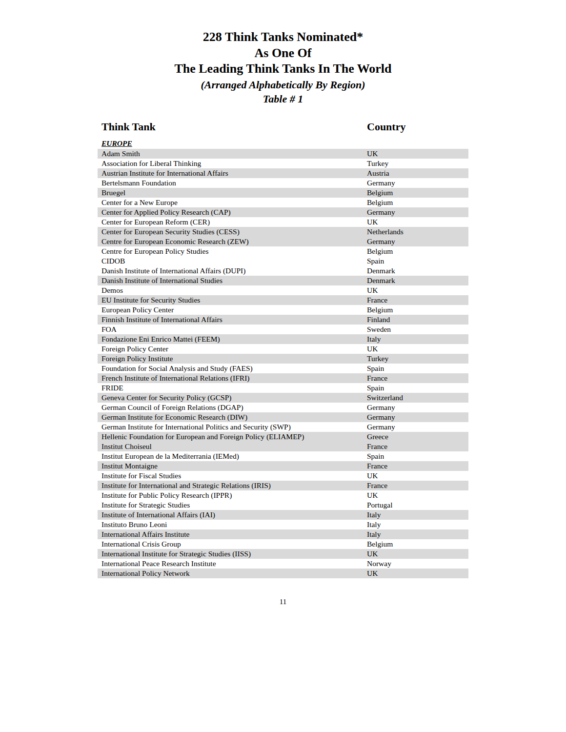228 Think Tanks Nominated* As One Of The Leading Think Tanks In The World (Arranged Alphabetically By Region) Table # 1
| Think Tank | Country |
| --- | --- |
| EUROPE |
| Adam Smith | UK |
| Association for Liberal Thinking | Turkey |
| Austrian Institute for International Affairs | Austria |
| Bertelsmann Foundation | Germany |
| Bruegel | Belgium |
| Center for a New Europe | Belgium |
| Center for Applied Policy Research (CAP) | Germany |
| Center for European Reform (CER) | UK |
| Center for European Security Studies (CESS) | Netherlands |
| Centre for European Economic Research (ZEW) | Germany |
| Centre for European Policy Studies | Belgium |
| CIDOB | Spain |
| Danish Institute of International Affairs (DUPI) | Denmark |
| Danish Institute of International Studies | Denmark |
| Demos | UK |
| EU Institute for Security Studies | France |
| European Policy Center | Belgium |
| Finnish Institute of International Affairs | Finland |
| FOA | Sweden |
| Fondazione Eni Enrico Mattei (FEEM) | Italy |
| Foreign Policy Center | UK |
| Foreign Policy Institute | Turkey |
| Foundation for Social Analysis and Study (FAES) | Spain |
| French Institute of International Relations (IFRI) | France |
| FRIDE | Spain |
| Geneva Center for Security Policy (GCSP) | Switzerland |
| German Council of Foreign Relations (DGAP) | Germany |
| German Institute for Economic Research (DIW) | Germany |
| German Institute for International Politics and Security (SWP) | Germany |
| Hellenic Foundation for European and Foreign Policy (ELIAMEP) | Greece |
| Institut Choiseul | France |
| Institut European de la Mediterrania (IEMed) | Spain |
| Institut Montaigne | France |
| Institute for Fiscal Studies | UK |
| Institute for International and Strategic Relations (IRIS) | France |
| Institute for Public Policy Research (IPPR) | UK |
| Institute for Strategic Studies | Portugal |
| Institute of International Affairs (IAI) | Italy |
| Instituto Bruno Leoni | Italy |
| International Affairs Institute | Italy |
| International Crisis Group | Belgium |
| International Institute for Strategic Studies (IISS) | UK |
| International Peace Research Institute | Norway |
| International Policy Network | UK |
11